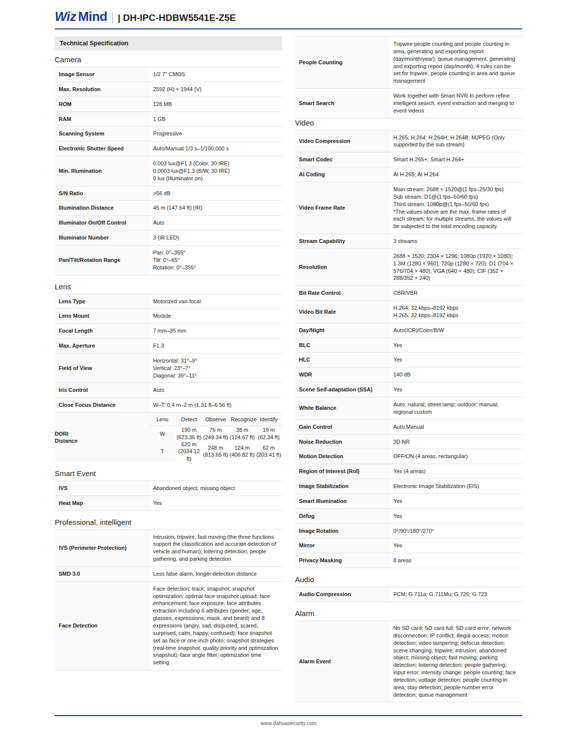Wiz Mind
| DH-IPC-HDBW5541E-Z5E
Technical Specification
Camera
| Image Sensor | 1/2.7" CMOS |
| Max. Resolution | 2592 (H) × 1944 (V) |
| ROM | 128 MB |
| RAM | 1 GB |
| Scanning System | Progressive |
| Electronic Shutter Speed | Auto/Manual 1/3 s–1/100,000 s |
| Min. Illumination | 0.003 lux@F1.3 (Color, 30 IRE) 0.0003 lux@F1.3 (B/W, 30 IRE) 0 lux (Illuminator on) |
| S/N Ratio | >56 dB |
| Illumination Distance | 45 m (147.64 ft) (IR) |
| Illuminator On/Off Control | Auto |
| Illuminator Number | 3 (IR LED) |
| Pan/Tilt/Rotation Range | Pan: 0°–355° Tilt: 0°–65° Rotation: 0°–355° |
Lens
| Lens Type | Motorized vari-focal |
| Lens Mount | Module |
| Focal Length | 7 mm–35 mm |
| Max. Aperture | F1.3 |
| Field of View | Horizontal: 31°–9° Vertical: 23°–7° Diagonal: 39°–11° |
| Iris Control | Auto |
| Close Focus Distance | W–T: 0.4 m–2 m (1.31 ft–6.56 ft) |
| DORI Distance | / Lens / Detect / Observe / Recognize / Identify / / --- / --- / --- / --- / --- / / W / 190 m (623.36 ft) / 76 m (249.34 ft) / 38 m (124.67 ft) / 19 m (62.34 ft) / / T / 620 m (2034.12 ft) / 248 m (813.65 ft) / 124 m (406.82 ft) / 62 m (203.41 ft) / |
Smart Event
| IVS | Abandoned object; missing object |
| Heat Map | Yes |
Professional, intelligent
| IVS (Perimeter Protection) | Intrusion, tripwire, fast moving (the three functions support the classification and accurate detection of vehicle and human); loitering detection, people gathering, and parking detection |
| SMD 3.0 | Less false alarm, longer detection distance |
| Face Detection | Face detection; track; snapshot; snapshot optimization; optimal face snapshot upload; face enhancement; face exposure; face attributes extraction including 6 attributes (gender, age, glasses, expressions, mask, and beard) and 8 expressions (angry, sad, disgusted, scared, surprised, calm, happy, confused); face snapshot set as face or one-inch photo; snapshot strategies (real-time snapshot, quality priority and optimization snapshot); face angle filter; optimization time setting |
| People Counting | Tripwire people counting and people counting in area, generating and exporting report (day/month/year); queue management, generating and exporting report (day/month); 4 rules can be set for tripwire, people counting in area and queue management |
| Smart Search | Work together with Smart NVR to perform refine intelligent search, event extraction and merging to event videos |
Video
| Video Compression | H.265; H.264; H.264H; H.264B; MJPEG (Only supported by the sub stream) |
| Smart Codec | Smart H.265+; Smart H.264+ |
| AI Coding | AI H.265; AI H.264 |
| Video Frame Rate | Main stream: 2688 × 1520@(1 fps–25/30 fps) Sub stream: D1@(1 fps–50/60 fps) Third stream: 1080p@(1 fps–50/60 fps) *The values above are the max. frame rates of each stream; for multiple streams, the values will be subjected to the total encoding capacity. |
| Stream Capability | 3 streams |
| Resolution | 2688 × 1520; 2304 × 1296; 1080p (1920 × 1080); 1.3M (1280 × 960); 720p (1280 × 720); D1 (704 × 576/704 × 480); VGA (640 × 480); CIF (352 × 288/352 × 240) |
| Bit Rate Control | CBR/VBR |
| Video Bit Rate | H.264: 32 kbps–8192 kbps H.265: 32 kbps–8192 kbps |
| Day/Night | Auto(ICR)/Color/B/W |
| BLC | Yes |
| HLC | Yes |
| WDR | 140 dB |
| Scene Self-adaptation (SSA) | Yes |
| White Balance | Auto; natural; street lamp; outdoor; manual; regional custom |
| Gain Control | Auto;Manual |
| Noise Reduction | 3D NR |
| Motion Detection | OFF/ON (4 areas, rectangular) |
| Region of Interest (RoI) | Yes (4 areas) |
| Image Stabilization | Electronic Image Stabilization (EIS) |
| Smart Illumination | Yes |
| Defog | Yes |
| Image Rotation | 0°/90°/180°/270° |
| Mirror | Yes |
| Privacy Masking | 8 areas |
Audio
| Audio Compression | PCM; G.711a; G.711Mu; G.726; G.723 |
Alarm
| Alarm Event | No SD card; SD card full; SD card error; network disconnection; IP conflict; illegal access; motion detection; video tampering; defocus detection; scene changing; tripwire; intrusion; abandoned object; missing object; fast moving; parking detection; loitering detection; people gathering; input error; intensity change; people counting; face detection; voltage detection; people counting in area; stay detection; people number error detection; queue management |
www.dahuasecurity.com